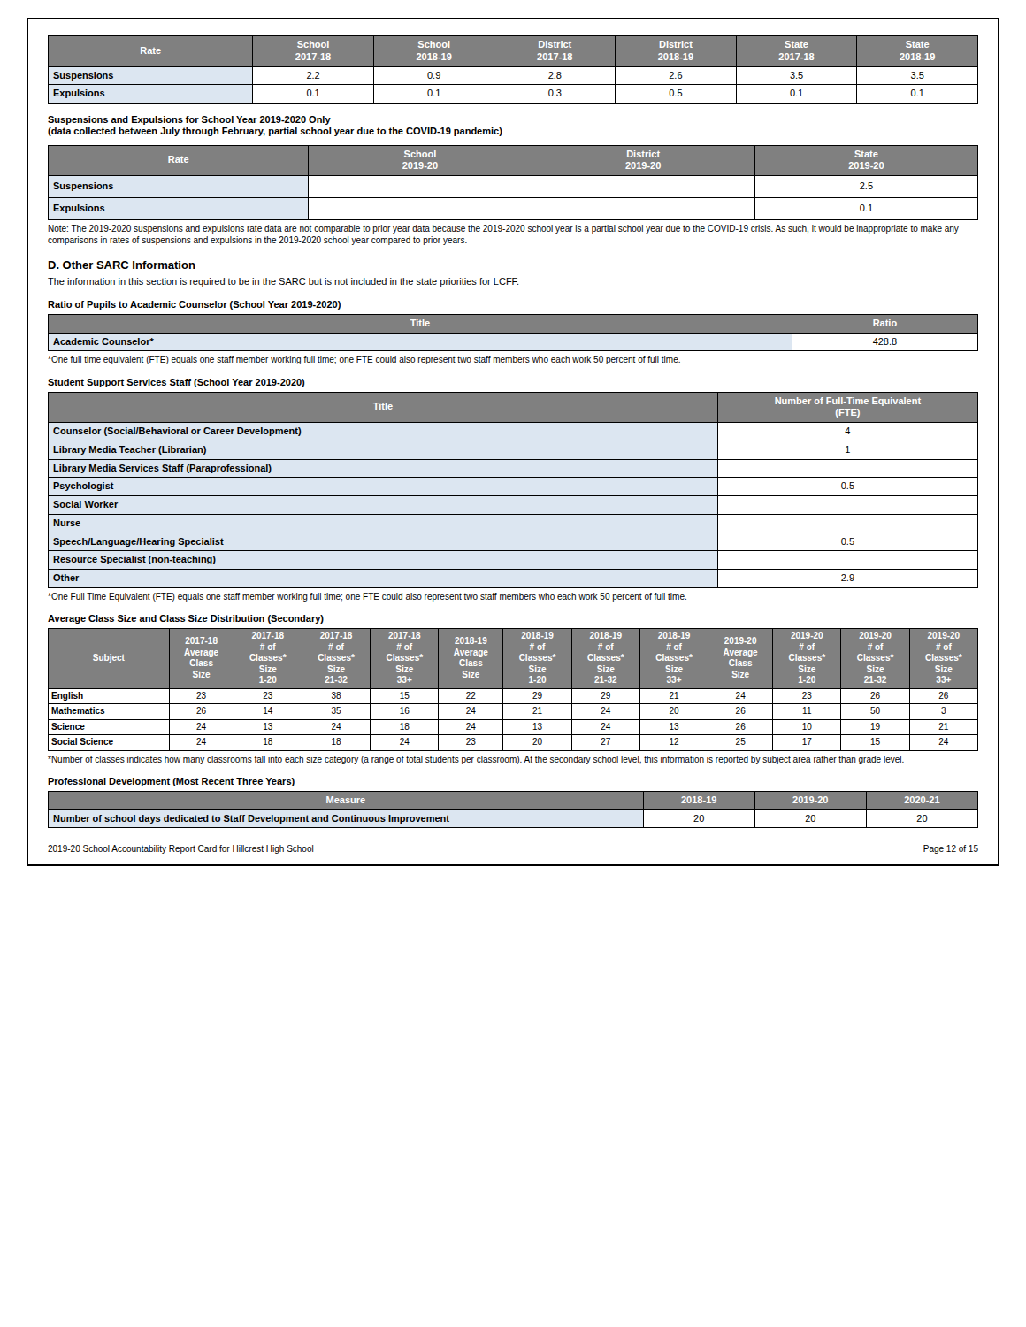| Rate | School 2017-18 | School 2018-19 | District 2017-18 | District 2018-19 | State 2017-18 | State 2018-19 |
| --- | --- | --- | --- | --- | --- | --- |
| Suspensions | 2.2 | 0.9 | 2.8 | 2.6 | 3.5 | 3.5 |
| Expulsions | 0.1 | 0.1 | 0.3 | 0.5 | 0.1 | 0.1 |
Suspensions and Expulsions for School Year 2019-2020 Only
(data collected between July through February, partial school year due to the COVID-19 pandemic)
| Rate | School 2019-20 | District 2019-20 | State 2019-20 |
| --- | --- | --- | --- |
| Suspensions | | | 2.5 |
| Expulsions | | | 0.1 |
Note: The 2019-2020 suspensions and expulsions rate data are not comparable to prior year data because the 2019-2020 school year is a partial school year due to the COVID-19 crisis. As such, it would be inappropriate to make any comparisons in rates of suspensions and expulsions in the 2019-2020 school year compared to prior years.
D. Other SARC Information
The information in this section is required to be in the SARC but is not included in the state priorities for LCFF.
Ratio of Pupils to Academic Counselor (School Year 2019-2020)
| Title | Ratio |
| --- | --- |
| Academic Counselor* | 428.8 |
*One full time equivalent (FTE) equals one staff member working full time; one FTE could also represent two staff members who each work 50 percent of full time.
Student Support Services Staff (School Year 2019-2020)
| Title | Number of Full-Time Equivalent (FTE) |
| --- | --- |
| Counselor (Social/Behavioral or Career Development) | 4 |
| Library Media Teacher (Librarian) | 1 |
| Library Media Services Staff (Paraprofessional) | |
| Psychologist | 0.5 |
| Social Worker | |
| Nurse | |
| Speech/Language/Hearing Specialist | 0.5 |
| Resource Specialist (non-teaching) | |
| Other | 2.9 |
*One Full Time Equivalent (FTE) equals one staff member working full time; one FTE could also represent two staff members who each work 50 percent of full time.
Average Class Size and Class Size Distribution (Secondary)
| Subject | 2017-18 Average Class Size | 2017-18 # of Classes* Size 1-20 | 2017-18 # of Classes* Size 21-32 | 2017-18 # of Classes* Size 33+ | 2018-19 Average Class Size | 2018-19 # of Classes* Size 1-20 | 2018-19 # of Classes* Size 21-32 | 2018-19 # of Classes* Size 33+ | 2019-20 Average Class Size | 2019-20 # of Classes* Size 1-20 | 2019-20 # of Classes* Size 21-32 | 2019-20 # of Classes* Size 33+ |
| --- | --- | --- | --- | --- | --- | --- | --- | --- | --- | --- | --- | --- |
| English | 23 | 23 | 38 | 15 | 22 | 29 | 29 | 21 | 24 | 23 | 26 | 26 |
| Mathematics | 26 | 14 | 35 | 16 | 24 | 21 | 24 | 20 | 26 | 11 | 50 | 3 |
| Science | 24 | 13 | 24 | 18 | 24 | 13 | 24 | 13 | 26 | 10 | 19 | 21 |
| Social Science | 24 | 18 | 18 | 24 | 23 | 20 | 27 | 12 | 25 | 17 | 15 | 24 |
*Number of classes indicates how many classrooms fall into each size category (a range of total students per classroom). At the secondary school level, this information is reported by subject area rather than grade level.
Professional Development (Most Recent Three Years)
| Measure | 2018-19 | 2019-20 | 2020-21 |
| --- | --- | --- | --- |
| Number of school days dedicated to Staff Development and Continuous Improvement | 20 | 20 | 20 |
2019-20 School Accountability Report Card for Hillcrest High School Page 12 of 15